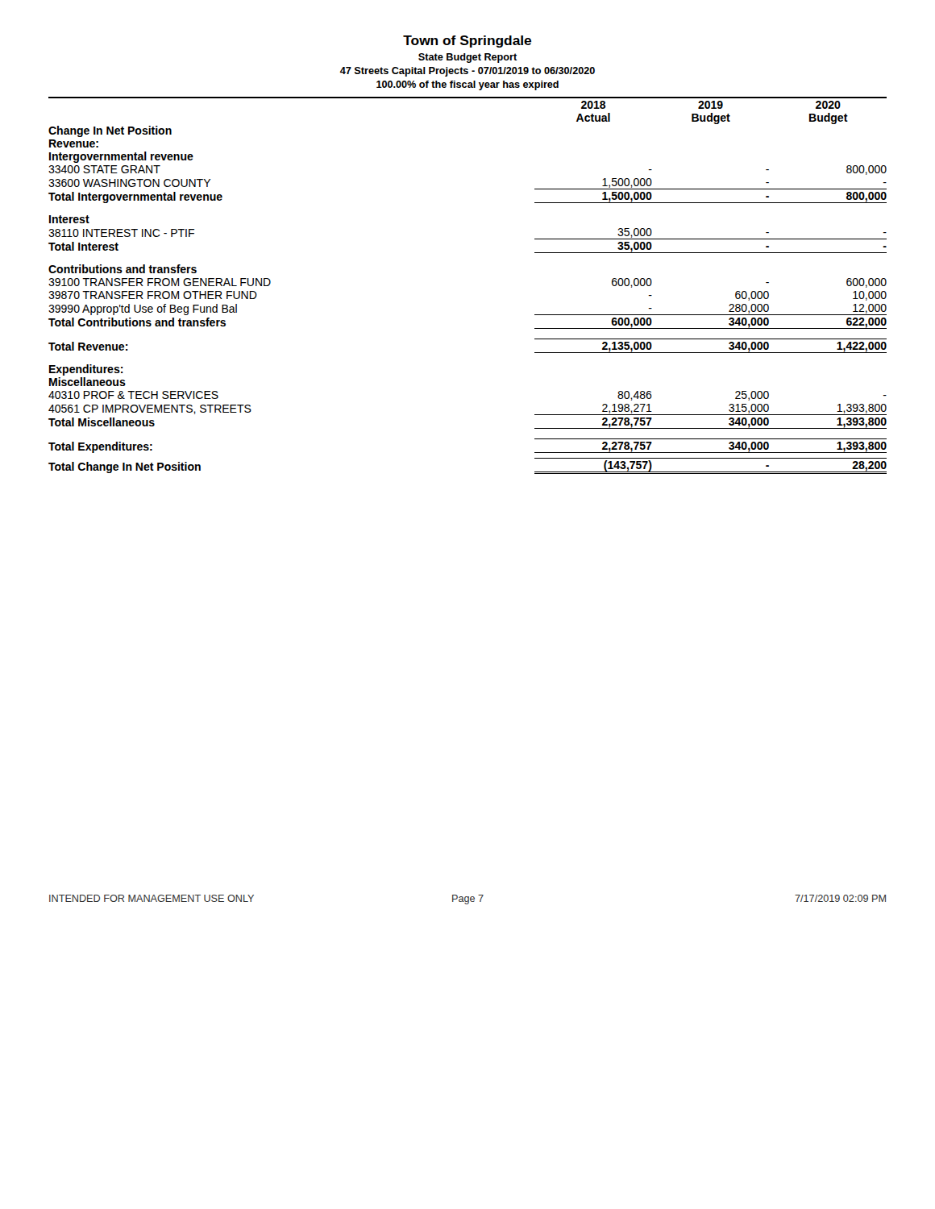Town of Springdale
State Budget Report
47 Streets Capital Projects - 07/01/2019 to 06/30/2020
100.00% of the fiscal year has expired
| | 2018 Actual | 2019 Budget | 2020 Budget |
| Change In Net Position | | | |
| Revenue: | | | |
| Intergovernmental revenue | | | |
| 33400 STATE GRANT | - | - | 800,000 |
| 33600 WASHINGTON COUNTY | 1,500,000 | - | - |
| Total Intergovernmental revenue | 1,500,000 | - | 800,000 |
| Interest | | | |
| 38110 INTEREST INC - PTIF | 35,000 | - | - |
| Total Interest | 35,000 | - | - |
| Contributions and transfers | | | |
| 39100 TRANSFER FROM GENERAL FUND | 600,000 | - | 600,000 |
| 39870 TRANSFER FROM OTHER FUND | - | 60,000 | 10,000 |
| 39990 Approp'td Use of Beg Fund Bal | - | 280,000 | 12,000 |
| Total Contributions and transfers | 600,000 | 340,000 | 622,000 |
| Total Revenue: | 2,135,000 | 340,000 | 1,422,000 |
| Expenditures: | | | |
| Miscellaneous | | | |
| 40310 PROF & TECH SERVICES | 80,486 | 25,000 | - |
| 40561 CP IMPROVEMENTS, STREETS | 2,198,271 | 315,000 | 1,393,800 |
| Total Miscellaneous | 2,278,757 | 340,000 | 1,393,800 |
| Total Expenditures: | 2,278,757 | 340,000 | 1,393,800 |
| Total Change In Net Position | (143,757) | - | 28,200 |
INTENDED FOR MANAGEMENT USE ONLY
Page 7
7/17/2019 02:09 PM